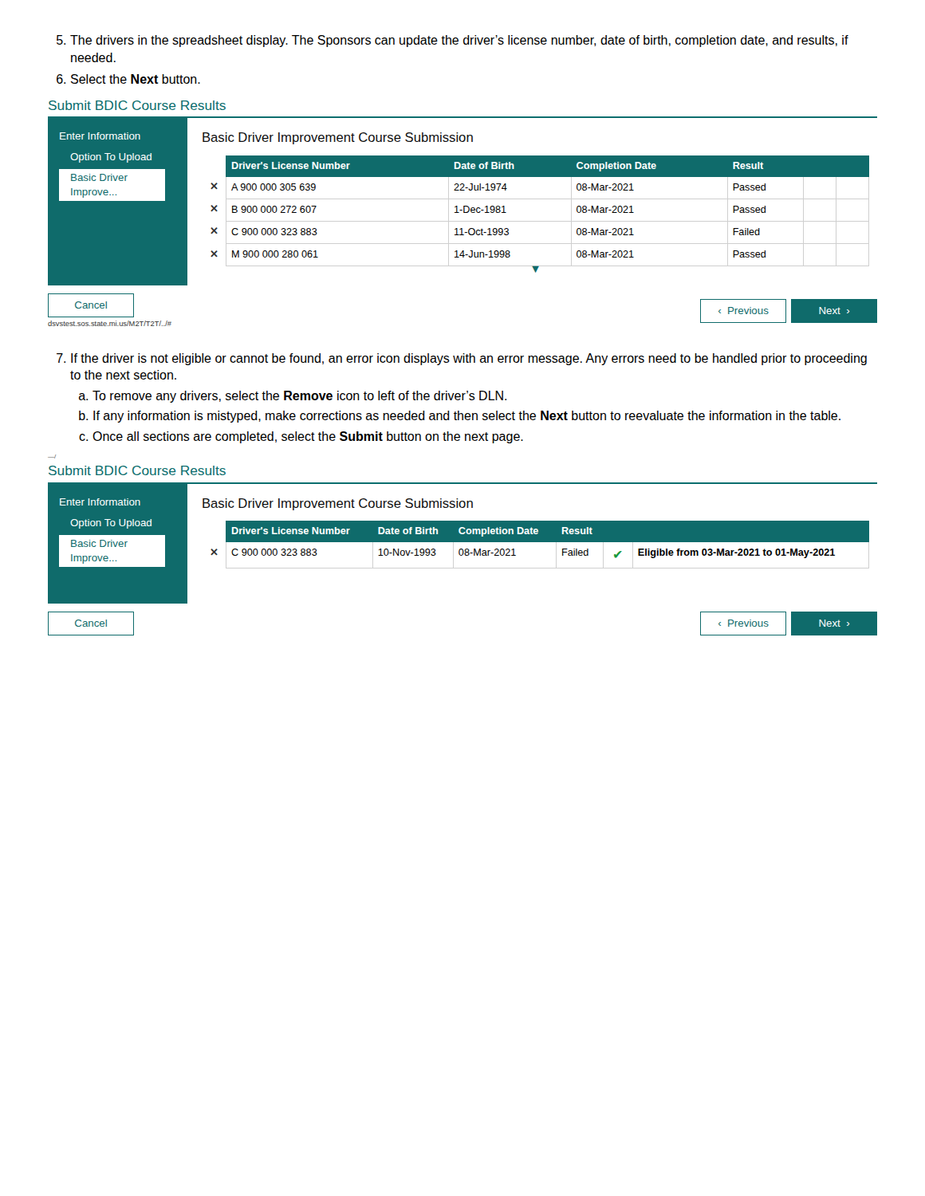The drivers in the spreadsheet display. The Sponsors can update the driver’s license number, date of birth, completion date, and results, if needed.
Select the Next button.
Submit BDIC Course Results
Enter Information
Option To Upload
Basic Driver Improve...
Basic Driver Improvement Course Submission
| | Driver's License Number | Date of Birth | Completion Date | Result | | |
| --- | --- | --- | --- | --- | --- | --- |
| ✕ | A 900 000 305 639 | 22-Jul-1974 | 08-Mar-2021 | Passed | | |
| ✕ | B 900 000 272 607 | 1-Dec-1981 | 08-Mar-2021 | Passed | | |
| ✕ | C 900 000 323 883 | 11-Oct-1993 | 08-Mar-2021 | Failed | | |
| ✕ | M 900 000 280 061 | 14-Jun-1998 | 08-Mar-2021 | Passed | | |
▼
Cancel
dsvstest.sos.state.mi.us/M2T/T2T/../#
‹ Previous Next ›
If the driver is not eligible or cannot be found, an error icon displays with an error message. Any errors need to be handled prior to proceeding to the next section.
To remove any drivers, select the Remove icon to left of the driver’s DLN.
If any information is mistyped, make corrections as needed and then select the Next button to reevaluate the information in the table.
Once all sections are completed, select the Submit button on the next page.
—/
Submit BDIC Course Results
Enter Information
Option To Upload
Basic Driver Improve...
Basic Driver Improvement Course Submission
| | Driver's License Number | Date of Birth | Completion Date | Result | | |
| --- | --- | --- | --- | --- | --- | --- |
| ✕ | C 900 000 323 883 | 10-Nov-1993 | 08-Mar-2021 | Failed | ✔ | Eligible from 03-Mar-2021 to 01-May-2021 |
Cancel
‹ Previous Next ›